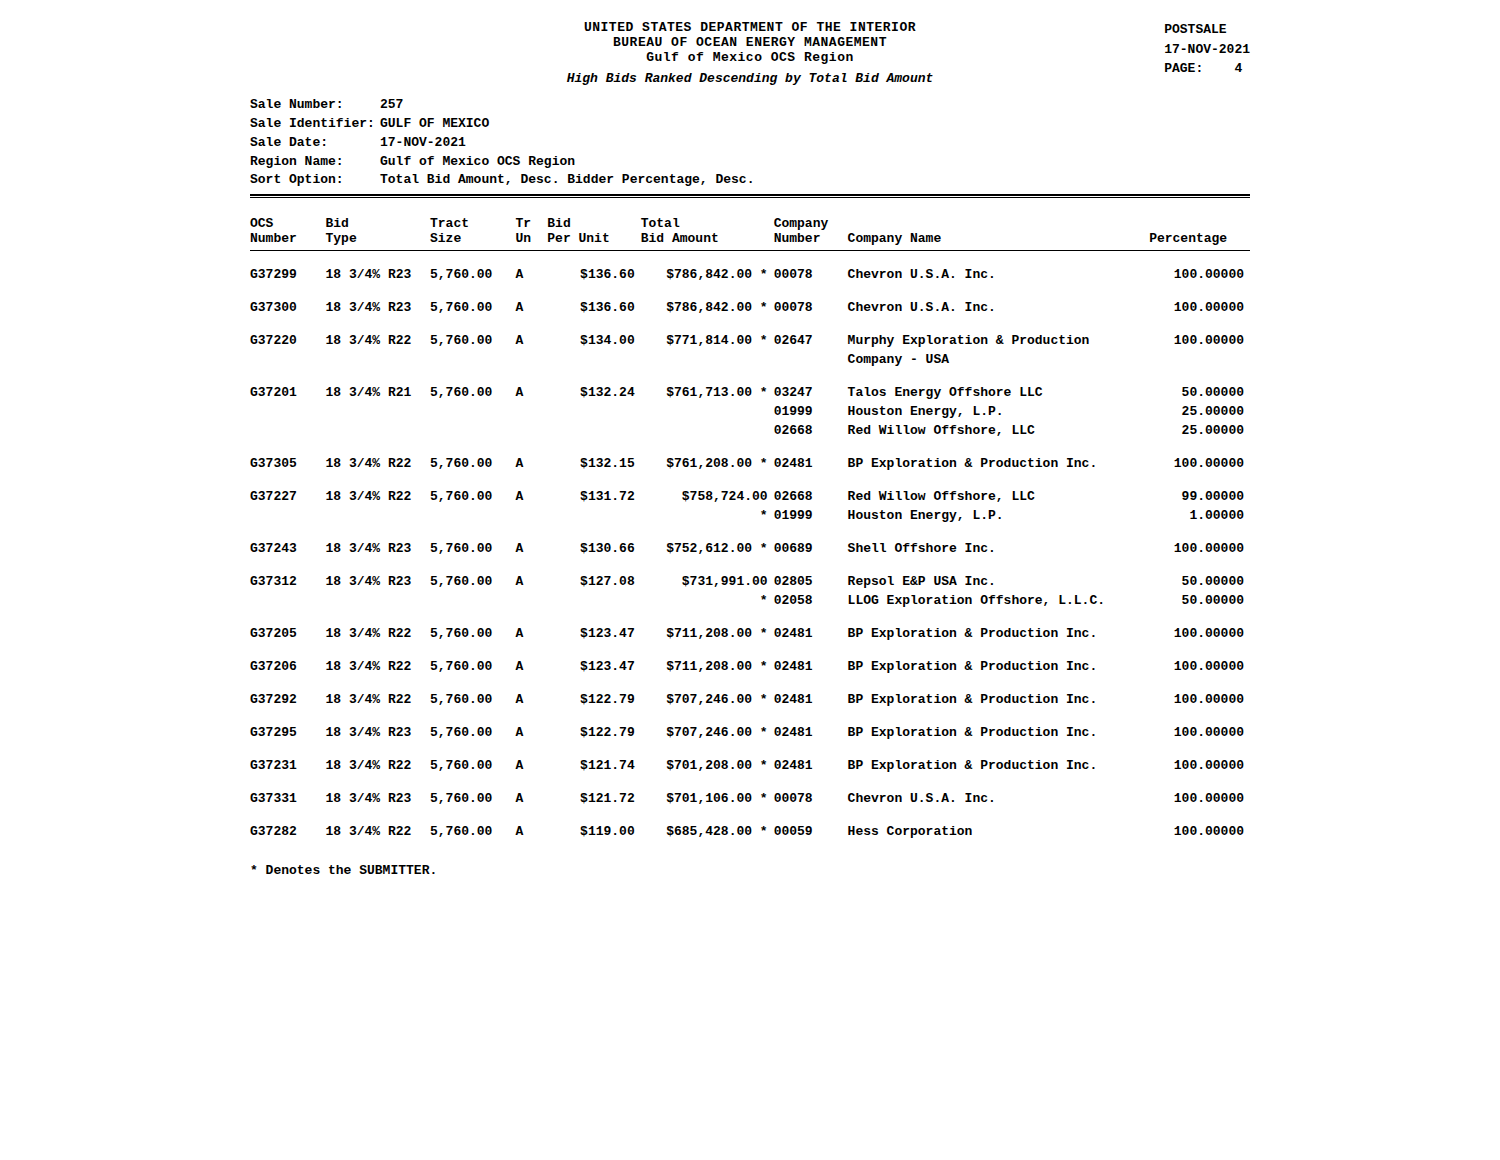POSTSALE
17-NOV-2021
PAGE: 4
UNITED STATES DEPARTMENT OF THE INTERIOR
BUREAU OF OCEAN ENERGY MANAGEMENT
Gulf of Mexico OCS Region
High Bids Ranked Descending by Total Bid Amount
Sale Number: 257
Sale Identifier: GULF OF MEXICO
Sale Date: 17-NOV-2021
Region Name: Gulf of Mexico OCS Region
Sort Option: Total Bid Amount, Desc. Bidder Percentage, Desc.
| OCS Number | Bid Type | Tract Size | Tr Un | Bid Per Unit | Total Bid Amount | Company Number | Company Name | Percentage |
| --- | --- | --- | --- | --- | --- | --- | --- | --- |
| G37299 | 18 3/4% R23 | 5,760.00 | A | $136.60 | $786,842.00 * | 00078 | Chevron U.S.A. Inc. | 100.00000 |
| G37300 | 18 3/4% R23 | 5,760.00 | A | $136.60 | $786,842.00 * | 00078 | Chevron U.S.A. Inc. | 100.00000 |
| G37220 | 18 3/4% R22 | 5,760.00 | A | $134.00 | $771,814.00 * | 02647 | Murphy Exploration & Production | 100.00000 |
| | Company - USA | |
| G37201 | 18 3/4% R21 | 5,760.00 | A | $132.24 | $761,713.00 * | 03247 | Talos Energy Offshore LLC | 50.00000 |
| | 01999 | Houston Energy, L.P. | 25.00000 |
| | 02668 | Red Willow Offshore, LLC | 25.00000 |
| G37305 | 18 3/4% R22 | 5,760.00 | A | $132.15 | $761,208.00 * | 02481 | BP Exploration & Production Inc. | 100.00000 |
| G37227 | 18 3/4% R22 | 5,760.00 | A | $131.72 | $758,724.00 | 02668 | Red Willow Offshore, LLC | 99.00000 |
| | * | 01999 | Houston Energy, L.P. | 1.00000 |
| G37243 | 18 3/4% R23 | 5,760.00 | A | $130.66 | $752,612.00 * | 00689 | Shell Offshore Inc. | 100.00000 |
| G37312 | 18 3/4% R23 | 5,760.00 | A | $127.08 | $731,991.00 | 02805 | Repsol E&P USA Inc. | 50.00000 |
| | * | 02058 | LLOG Exploration Offshore, L.L.C. | 50.00000 |
| G37205 | 18 3/4% R22 | 5,760.00 | A | $123.47 | $711,208.00 * | 02481 | BP Exploration & Production Inc. | 100.00000 |
| G37206 | 18 3/4% R22 | 5,760.00 | A | $123.47 | $711,208.00 * | 02481 | BP Exploration & Production Inc. | 100.00000 |
| G37292 | 18 3/4% R22 | 5,760.00 | A | $122.79 | $707,246.00 * | 02481 | BP Exploration & Production Inc. | 100.00000 |
| G37295 | 18 3/4% R23 | 5,760.00 | A | $122.79 | $707,246.00 * | 02481 | BP Exploration & Production Inc. | 100.00000 |
| G37231 | 18 3/4% R22 | 5,760.00 | A | $121.74 | $701,208.00 * | 02481 | BP Exploration & Production Inc. | 100.00000 |
| G37331 | 18 3/4% R23 | 5,760.00 | A | $121.72 | $701,106.00 * | 00078 | Chevron U.S.A. Inc. | 100.00000 |
| G37282 | 18 3/4% R22 | 5,760.00 | A | $119.00 | $685,428.00 * | 00059 | Hess Corporation | 100.00000 |
* Denotes the SUBMITTER.